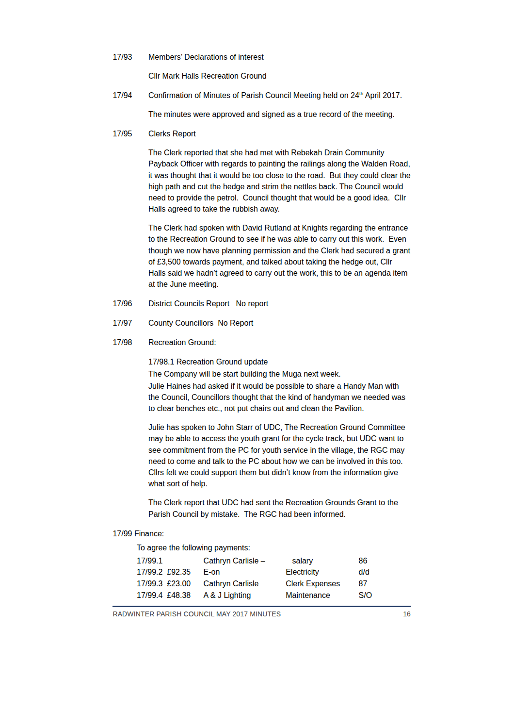17/93
Members’ Declarations of interest
Cllr Mark Halls Recreation Ground
17/94
Confirmation of Minutes of Parish Council Meeting held on 24th April 2017.
The minutes were approved and signed as a true record of the meeting.
17/95
Clerks Report
The Clerk reported that she had met with Rebekah Drain Community Payback Officer with regards to painting the railings along the Walden Road, it was thought that it would be too close to the road. But they could clear the high path and cut the hedge and strim the nettles back. The Council would need to provide the petrol. Council thought that would be a good idea. Cllr Halls agreed to take the rubbish away.
The Clerk had spoken with David Rutland at Knights regarding the entrance to the Recreation Ground to see if he was able to carry out this work. Even though we now have planning permission and the Clerk had secured a grant of £3,500 towards payment, and talked about taking the hedge out, Cllr Halls said we hadn’t agreed to carry out the work, this to be an agenda item at the June meeting.
17/96
District Councils Report No report
17/97
County Councillors No Report
17/98
Recreation Ground:
17/98.1 Recreation Ground update
The Company will be start building the Muga next week.
Julie Haines had asked if it would be possible to share a Handy Man with the Council, Councillors thought that the kind of handyman we needed was to clear benches etc., not put chairs out and clean the Pavilion.
Julie has spoken to John Starr of UDC, The Recreation Ground Committee may be able to access the youth grant for the cycle track, but UDC want to see commitment from the PC for youth service in the village, the RGC may need to come and talk to the PC about how we can be involved in this too. Cllrs felt we could support them but didn’t know from the information give what sort of help.
The Clerk report that UDC had sent the Recreation Grounds Grant to the Parish Council by mistake. The RGC had been informed.
17/99 Finance:
To agree the following payments:
| 17/99.1 | Cathryn Carlisle – | salary | 86 |
| 17/99.2 £92.35 | E-on | Electricity | d/d |
| 17/99.3 £23.00 | Cathryn Carlisle | Clerk Expenses | 87 |
| 17/99.4 £48.38 | A & J Lighting | Maintenance | S/O |
RADWINTER PARISH COUNCIL MAY 2017 MINUTES
16